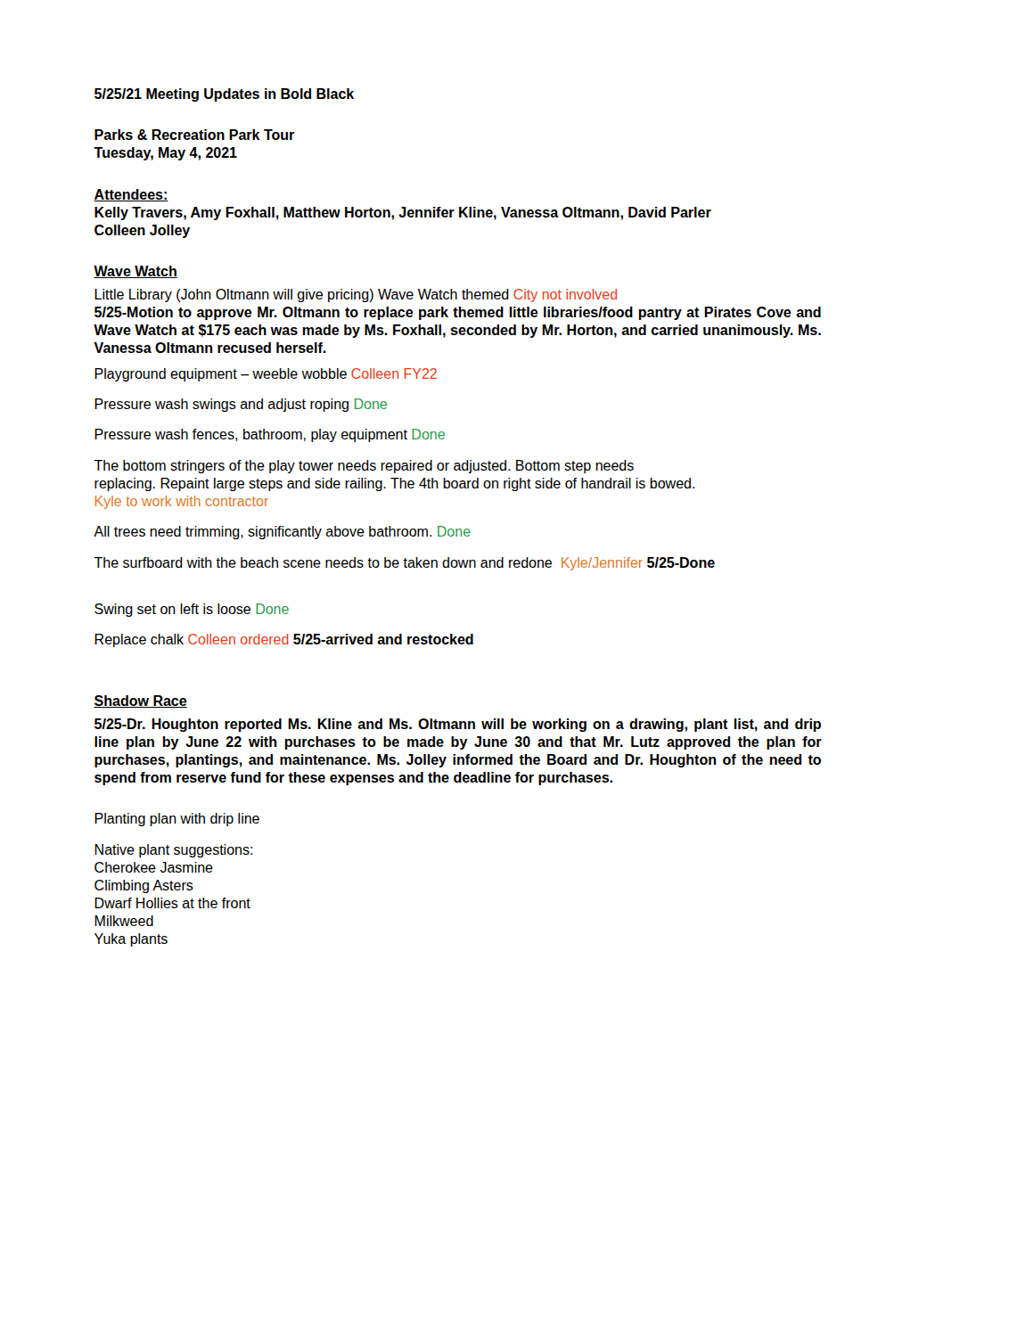5/25/21 Meeting Updates in Bold Black
Parks & Recreation Park Tour
Tuesday, May 4, 2021
Attendees:
Kelly Travers, Amy Foxhall, Matthew Horton, Jennifer Kline, Vanessa Oltmann, David Parler
Colleen Jolley
Wave Watch
Little Library (John Oltmann will give pricing) Wave Watch themed City not involved
5/25-Motion to approve Mr. Oltmann to replace park themed little libraries/food pantry at Pirates Cove and Wave Watch at $175 each was made by Ms. Foxhall, seconded by Mr. Horton, and carried unanimously. Ms. Vanessa Oltmann recused herself.
Playground equipment – weeble wobble Colleen FY22
Pressure wash swings and adjust roping Done
Pressure wash fences, bathroom, play equipment Done
The bottom stringers of the play tower needs repaired or adjusted. Bottom step needs
replacing. Repaint large steps and side railing. The 4th board on right side of handrail is bowed.
Kyle to work with contractor
All trees need trimming, significantly above bathroom. Done
The surfboard with the beach scene needs to be taken down and redone Kyle/Jennifer 5/25-Done
Swing set on left is loose Done
Replace chalk Colleen ordered 5/25-arrived and restocked
Shadow Race
5/25-Dr. Houghton reported Ms. Kline and Ms. Oltmann will be working on a drawing, plant list, and drip line plan by June 22 with purchases to be made by June 30 and that Mr. Lutz approved the plan for purchases, plantings, and maintenance. Ms. Jolley informed the Board and Dr. Houghton of the need to spend from reserve fund for these expenses and the deadline for purchases.
Planting plan with drip line
Native plant suggestions:
Cherokee Jasmine
Climbing Asters
Dwarf Hollies at the front
Milkweed
Yuka plants